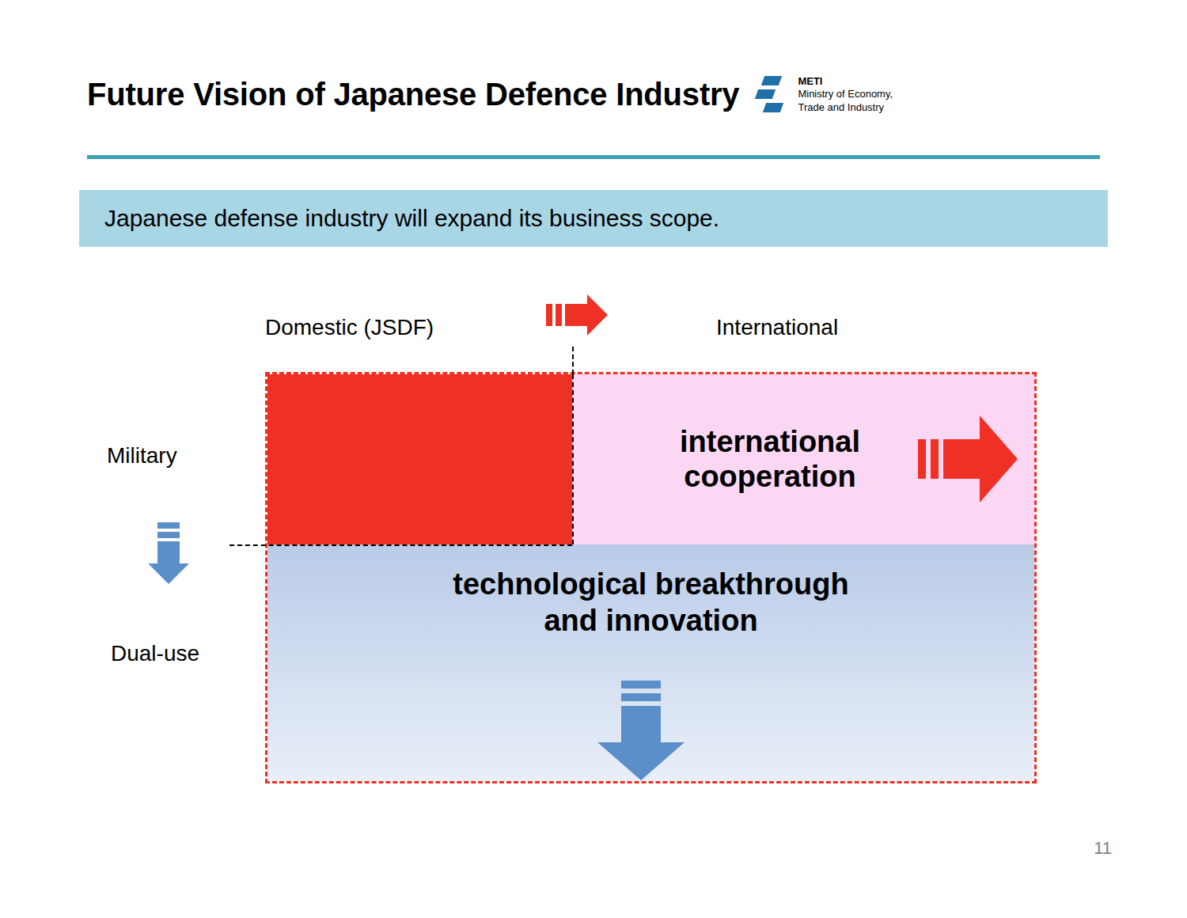Future Vision of Japanese Defence Industry
METI
Ministry of Economy,
Trade and Industry
Japanese defense industry will expand its business scope.
Domestic (JSDF)
International
Military
Dual-use
international
cooperation
technological breakthrough
and innovation
11